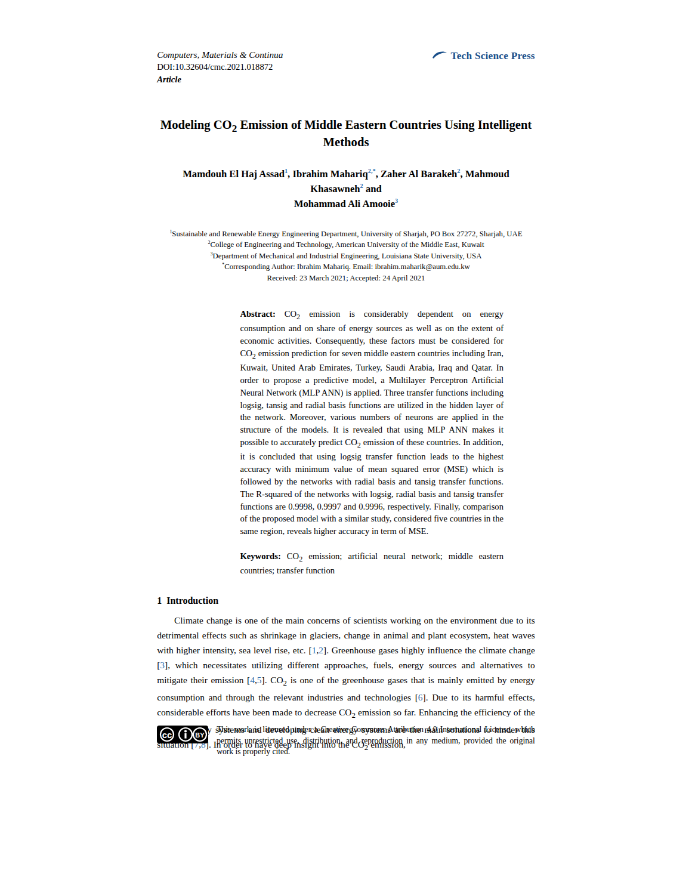Computers, Materials & Continua
DOI:10.32604/cmc.2021.018872
Article
Tech Science Press
Modeling CO2 Emission of Middle Eastern Countries Using Intelligent Methods
Mamdouh El Haj Assad1, Ibrahim Mahariq2,*, Zaher Al Barakeh2, Mahmoud Khasawneh2 and
Mohammad Ali Amooie3
1Sustainable and Renewable Energy Engineering Department, University of Sharjah, PO Box 27272, Sharjah, UAE
2College of Engineering and Technology, American University of the Middle East, Kuwait
3Department of Mechanical and Industrial Engineering, Louisiana State University, USA
*Corresponding Author: Ibrahim Mahariq. Email: ibrahim.maharik@aum.edu.kw
Received: 23 March 2021; Accepted: 24 April 2021
Abstract: CO2 emission is considerably dependent on energy consumption and on share of energy sources as well as on the extent of economic activities. Consequently, these factors must be considered for CO2 emission prediction for seven middle eastern countries including Iran, Kuwait, United Arab Emirates, Turkey, Saudi Arabia, Iraq and Qatar. In order to propose a predictive model, a Multilayer Perceptron Artificial Neural Network (MLP ANN) is applied. Three transfer functions including logsig, tansig and radial basis functions are utilized in the hidden layer of the network. Moreover, various numbers of neurons are applied in the structure of the models. It is revealed that using MLP ANN makes it possible to accurately predict CO2 emission of these countries. In addition, it is concluded that using logsig transfer function leads to the highest accuracy with minimum value of mean squared error (MSE) which is followed by the networks with radial basis and tansig transfer functions. The R-squared of the networks with logsig, radial basis and tansig transfer functions are 0.9998, 0.9997 and 0.9996, respectively. Finally, comparison of the proposed model with a similar study, considered five countries in the same region, reveals higher accuracy in term of MSE.
Keywords: CO2 emission; artificial neural network; middle eastern countries; transfer function
1 Introduction
Climate change is one of the main concerns of scientists working on the environment due to its detrimental effects such as shrinkage in glaciers, change in animal and plant ecosystem, heat waves with higher intensity, sea level rise, etc. [1,2]. Greenhouse gases highly influence the climate change [3], which necessitates utilizing different approaches, fuels, energy sources and alternatives to mitigate their emission [4,5]. CO2 is one of the greenhouse gases that is mainly emitted by energy consumption and through the relevant industries and technologies [6]. Due to its harmful effects, considerable efforts have been made to decrease CO2 emission so far. Enhancing the efficiency of the current energy systems and developing clean energy systems are the main solutions to hinder this situation [7,8]. In order to have deep insight into the CO2 emission,
cc BY
This work is licensed under a Creative Commons Attribution 4.0 International License, which permits unrestricted use, distribution, and reproduction in any medium, provided the original work is properly cited.